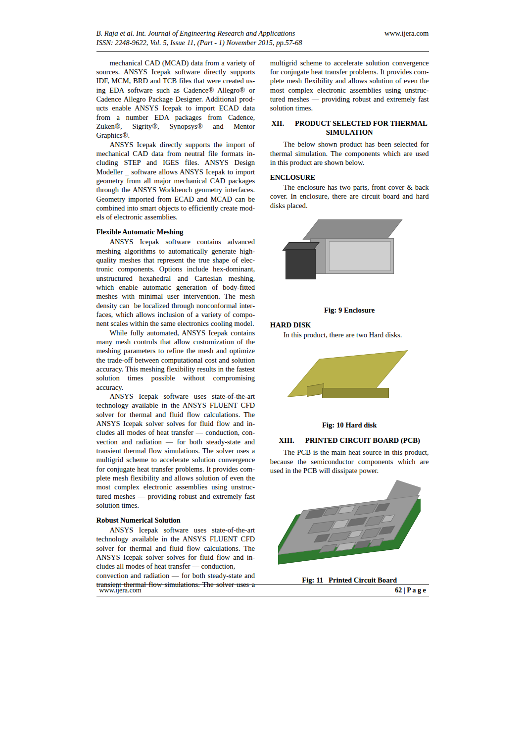www.ijera.com
B. Raja et al. Int. Journal of Engineering Research and Applications
ISSN: 2248-9622, Vol. 5, Issue 11, (Part - 1) November 2015, pp.57-68
mechanical CAD (MCAD) data from a variety of sources. ANSYS Icepak software directly supports IDF, MCM, BRD and TCB files that were created using EDA software such as Cadence® Allegro® or Cadence Allegro Package Designer. Additional products enable ANSYS Icepak to import ECAD data from a number EDA packages from Cadence, Zuken®, Sigrity®, Synopsys® and Mentor Graphics®.
ANSYS Icepak directly supports the import of mechanical CAD data from neutral file formats including STEP and IGES files. ANSYS Design Modeller _ software allows ANSYS Icepak to import geometry from all major mechanical CAD packages through the ANSYS Workbench geometry interfaces. Geometry imported from ECAD and MCAD can be combined into smart objects to efficiently create models of electronic assemblies.
Flexible Automatic Meshing
ANSYS Icepak software contains advanced meshing algorithms to automatically generate high-quality meshes that represent the true shape of electronic components. Options include hex-dominant, unstructured hexahedral and Cartesian meshing, which enable automatic generation of body-fitted meshes with minimal user intervention. The mesh density can be localized through nonconformal interfaces, which allows inclusion of a variety of component scales within the same electronics cooling model.
While fully automated, ANSYS Icepak contains many mesh controls that allow customization of the meshing parameters to refine the mesh and optimize the trade-off between computational cost and solution accuracy. This meshing flexibility results in the fastest solution times possible without compromising accuracy.
ANSYS Icepak software uses state-of-the-art technology available in the ANSYS FLUENT CFD solver for thermal and fluid flow calculations. The ANSYS Icepak solver solves for fluid flow and includes all modes of heat transfer — conduction, convection and radiation — for both steady-state and transient thermal flow simulations. The solver uses a multigrid scheme to accelerate solution convergence for conjugate heat transfer problems. It provides complete mesh flexibility and allows solution of even the most complex electronic assemblies using unstructured meshes — providing robust and extremely fast solution times.
Robust Numerical Solution
ANSYS Icepak software uses state-of-the-art technology available in the ANSYS FLUENT CFD solver for thermal and fluid flow calculations. The ANSYS Icepak solver solves for fluid flow and includes all modes of heat transfer — conduction,
convection and radiation — for both steady-state and transient thermal flow simulations. The solver uses a multigrid scheme to accelerate solution convergence for conjugate heat transfer problems. It provides complete mesh flexibility and allows solution of even the most complex electronic assemblies using unstructured meshes — providing robust and extremely fast solution times.
XII. Product Selected for Thermal Simulation
The below shown product has been selected for thermal simulation. The components which are used in this product are shown below.
Enclosure
The enclosure has two parts, front cover & back cover. In enclosure, there are circuit board and hard disks placed.
Fig: 9 Enclosure
Hard Disk
In this product, there are two Hard disks.
Fig: 10 Hard disk
XIII. Printed Circuit Board (PCB)
The PCB is the main heat source in this product, because the semiconductor components which are used in the PCB will dissipate power.
Fig: 11 Printed Circuit Board
www.ijera.com 62 | P a g e